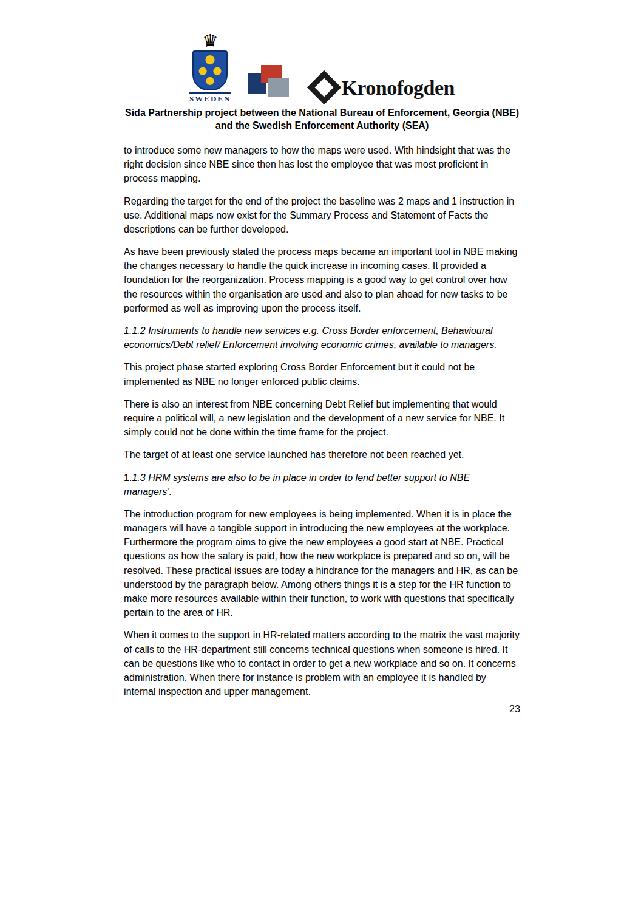♛
SWEDEN
Kronofogden
Sida Partnership project between the National Bureau of Enforcement, Georgia (NBE) and the Swedish Enforcement Authority (SEA)
to introduce some new managers to how the maps were used. With hindsight that was the right decision since NBE since then has lost the employee that was most proficient in process mapping.
Regarding the target for the end of the project the baseline was 2 maps and 1 instruction in use. Additional maps now exist for the Summary Process and Statement of Facts the descriptions can be further developed.
As have been previously stated the process maps became an important tool in NBE making the changes necessary to handle the quick increase in incoming cases. It provided a foundation for the reorganization. Process mapping is a good way to get control over how the resources within the organisation are used and also to plan ahead for new tasks to be performed as well as improving upon the process itself.
1.1.2 Instruments to handle new services e.g. Cross Border enforcement, Behavioural economics/Debt relief/ Enforcement involving economic crimes, available to managers.
This project phase started exploring Cross Border Enforcement but it could not be implemented as NBE no longer enforced public claims.
There is also an interest from NBE concerning Debt Relief but implementing that would require a political will, a new legislation and the development of a new service for NBE. It simply could not be done within the time frame for the project.
The target of at least one service launched has therefore not been reached yet.
1.1.3 HRM systems are also to be in place in order to lend better support to NBE managers’.
The introduction program for new employees is being implemented. When it is in place the managers will have a tangible support in introducing the new employees at the workplace. Furthermore the program aims to give the new employees a good start at NBE. Practical questions as how the salary is paid, how the new workplace is prepared and so on, will be resolved. These practical issues are today a hindrance for the managers and HR, as can be understood by the paragraph below. Among others things it is a step for the HR function to make more resources available within their function, to work with questions that specifically pertain to the area of HR.
When it comes to the support in HR-related matters according to the matrix the vast majority of calls to the HR-department still concerns technical questions when someone is hired. It can be questions like who to contact in order to get a new workplace and so on. It concerns administration. When there for instance is problem with an employee it is handled by internal inspection and upper management.
23